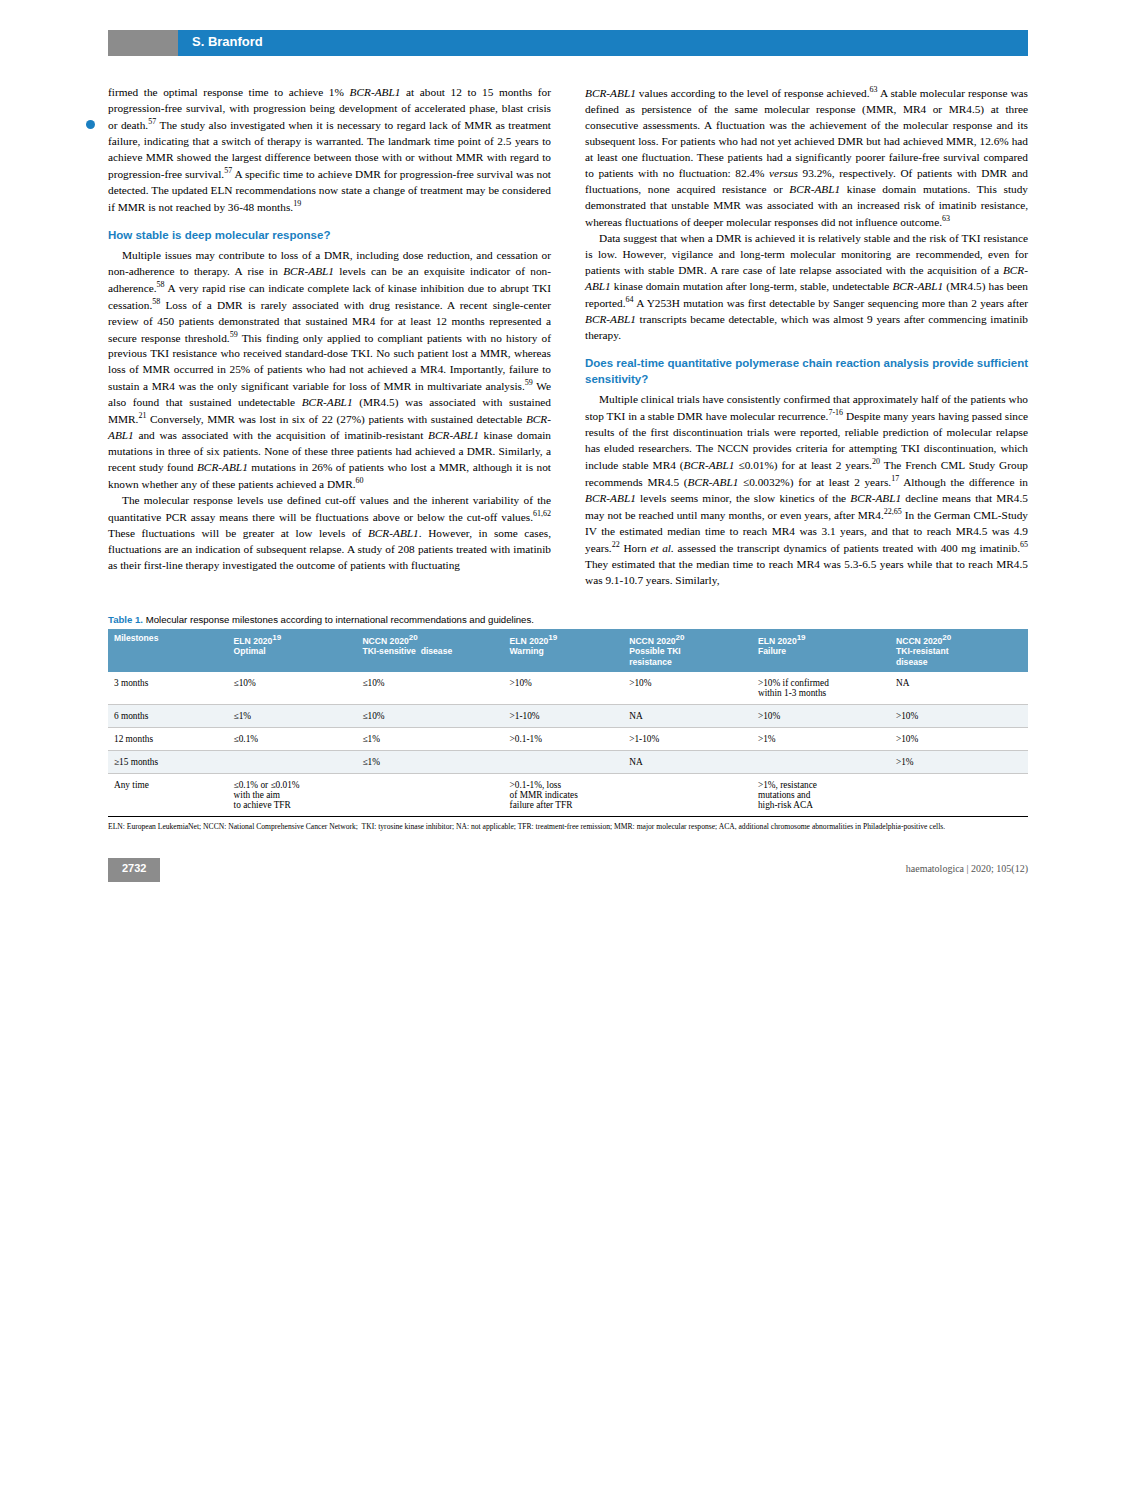S. Branford
firmed the optimal response time to achieve 1% BCR-ABL1 at about 12 to 15 months for progression-free survival, with progression being development of accelerated phase, blast crisis or death.57 The study also investigated when it is necessary to regard lack of MMR as treatment failure, indicating that a switch of therapy is warranted. The landmark time point of 2.5 years to achieve MMR showed the largest difference between those with or without MMR with regard to progression-free survival.57 A specific time to achieve DMR for progression-free survival was not detected. The updated ELN recommendations now state a change of treatment may be considered if MMR is not reached by 36-48 months.19
How stable is deep molecular response?
Multiple issues may contribute to loss of a DMR, including dose reduction, and cessation or non-adherence to therapy. A rise in BCR-ABL1 levels can be an exquisite indicator of non-adherence.58 A very rapid rise can indicate complete lack of kinase inhibition due to abrupt TKI cessation.58 Loss of a DMR is rarely associated with drug resistance. A recent single-center review of 450 patients demonstrated that sustained MR4 for at least 12 months represented a secure response threshold.59 This finding only applied to compliant patients with no history of previous TKI resistance who received standard-dose TKI. No such patient lost a MMR, whereas loss of MMR occurred in 25% of patients who had not achieved a MR4. Importantly, failure to sustain a MR4 was the only significant variable for loss of MMR in multivariate analysis.59 We also found that sustained undetectable BCR-ABL1 (MR4.5) was associated with sustained MMR.21 Conversely, MMR was lost in six of 22 (27%) patients with sustained detectable BCR-ABL1 and was associated with the acquisition of imatinib-resistant BCR-ABL1 kinase domain mutations in three of six patients. None of these three patients had achieved a DMR. Similarly, a recent study found BCR-ABL1 mutations in 26% of patients who lost a MMR, although it is not known whether any of these patients achieved a DMR.60
The molecular response levels use defined cut-off values and the inherent variability of the quantitative PCR assay means there will be fluctuations above or below the cut-off values.61,62 These fluctuations will be greater at low levels of BCR-ABL1. However, in some cases, fluctuations are an indication of subsequent relapse. A study of 208 patients treated with imatinib as their first-line therapy investigated the outcome of patients with fluctuating
BCR-ABL1 values according to the level of response achieved.63 A stable molecular response was defined as persistence of the same molecular response (MMR, MR4 or MR4.5) at three consecutive assessments. A fluctuation was the achievement of the molecular response and its subsequent loss. For patients who had not yet achieved DMR but had achieved MMR, 12.6% had at least one fluctuation. These patients had a significantly poorer failure-free survival compared to patients with no fluctuation: 82.4% versus 93.2%, respectively. Of patients with DMR and fluctuations, none acquired resistance or BCR-ABL1 kinase domain mutations. This study demonstrated that unstable MMR was associated with an increased risk of imatinib resistance, whereas fluctuations of deeper molecular responses did not influence outcome.63
Data suggest that when a DMR is achieved it is relatively stable and the risk of TKI resistance is low. However, vigilance and long-term molecular monitoring are recommended, even for patients with stable DMR. A rare case of late relapse associated with the acquisition of a BCR-ABL1 kinase domain mutation after long-term, stable, undetectable BCR-ABL1 (MR4.5) has been reported.64 A Y253H mutation was first detectable by Sanger sequencing more than 2 years after BCR-ABL1 transcripts became detectable, which was almost 9 years after commencing imatinib therapy.
Does real-time quantitative polymerase chain reaction analysis provide sufficient sensitivity?
Multiple clinical trials have consistently confirmed that approximately half of the patients who stop TKI in a stable DMR have molecular recurrence.7-16 Despite many years having passed since results of the first discontinuation trials were reported, reliable prediction of molecular relapse has eluded researchers. The NCCN provides criteria for attempting TKI discontinuation, which include stable MR4 (BCR-ABL1 ≤0.01%) for at least 2 years.20 The French CML Study Group recommends MR4.5 (BCR-ABL1 ≤0.0032%) for at least 2 years.17 Although the difference in BCR-ABL1 levels seems minor, the slow kinetics of the BCR-ABL1 decline means that MR4.5 may not be reached until many months, or even years, after MR4.22,65 In the German CML-Study IV the estimated median time to reach MR4 was 3.1 years, and that to reach MR4.5 was 4.9 years.22 Horn et al. assessed the transcript dynamics of patients treated with 400 mg imatinib.65 They estimated that the median time to reach MR4 was 5.3-6.5 years while that to reach MR4.5 was 9.1-10.7 years. Similarly,
Table 1. Molecular response milestones according to international recommendations and guidelines.
| Milestones | ELN 2020 19 Optimal | NCCN 2020 20 TKI-sensitive disease | ELN 2020 19 Warning | NCCN 2020 20 Possible TKI resistance | ELN 2020 19 Failure | NCCN 2020 20 TKI-resistant disease |
| --- | --- | --- | --- | --- | --- | --- |
| 3 months | ≤10% | ≤10% | >10% | >10% | >10% if confirmed within 1-3 months | NA |
| 6 months | ≤1% | ≤10% | >1-10% | NA | >10% | >10% |
| 12 months | ≤0.1% | ≤1% | >0.1-1% | >1-10% | >1% | >10% |
| ≥15 months | | ≤1% | | NA | | >1% |
| Any time | ≤0.1% or ≤0.01% with the aim to achieve TFR | | >0.1-1%, loss of MMR indicates failure after TFR | | >1%, resistance mutations and high-risk ACA | |
ELN: European LeukemiaNet; NCCN: National Comprehensive Cancer Network; TKI: tyrosine kinase inhibitor; NA: not applicable; TFR: treatment-free remission; MMR: major molecular response; ACA, additional chromosome abnormalities in Philadelphia-positive cells.
2732
haematologica | 2020; 105(12)